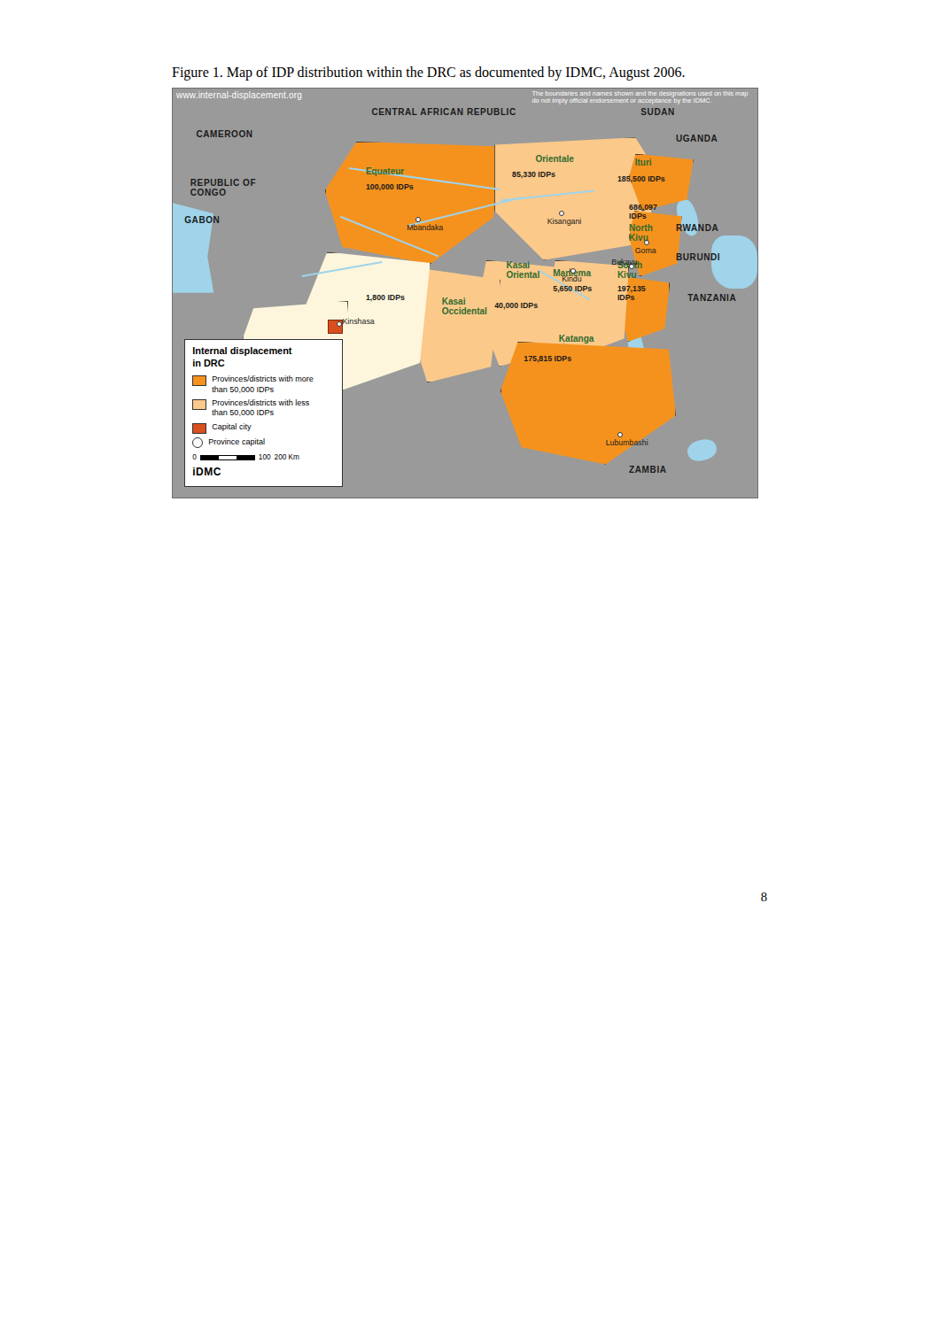Figure 1. Map of IDP distribution within the DRC as documented by IDMC, August 2006.
www.internal-displacement.org
The boundaries and names shown and the designations used on this map do not imply official endorsement or acceptance by the IDMC.
CENTRAL AFRICAN REPUBLIC
SUDAN
CAMEROON
UGANDA
REPUBLIC OF
CONGO
GABON
RWANDA
BURUNDI
TANZANIA
ANGOLA
ZAMBIA
Equateur
100,000 IDPs
Orientale
85,330 IDPs
Ituri
185,500 IDPs
686,097
IDPs
North
Kivu
South
Kivu
197,135
IDPs
Maniema
5,650 IDPs
Kasai
Oriental
40,000 IDPs
Kasai
Occidental
Katanga
175,815 IDPs
1,800 IDPs
Mbandaka
Kisangani
Goma
Bukavu
Kindu
Kinshasa
Lubumbashi
Source: OCHA, 31 August 2006
Internal displacement
in DRC
Provinces/districts with more
than 50,000 IDPs
Provinces/districts with less
than 50,000 IDPs
Capital city
Province capital
0 100 200 Km
iDMC
8